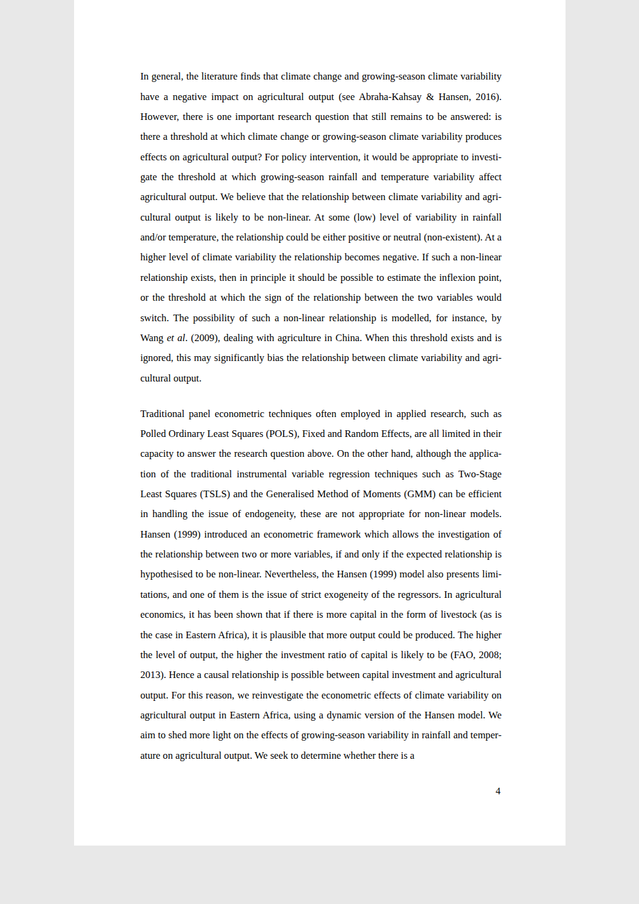In general, the literature finds that climate change and growing-season climate variability have a negative impact on agricultural output (see Abraha-Kahsay & Hansen, 2016). However, there is one important research question that still remains to be answered: is there a threshold at which climate change or growing-season climate variability produces effects on agricultural output? For policy intervention, it would be appropriate to investigate the threshold at which growing-season rainfall and temperature variability affect agricultural output. We believe that the relationship between climate variability and agricultural output is likely to be non-linear. At some (low) level of variability in rainfall and/or temperature, the relationship could be either positive or neutral (non-existent). At a higher level of climate variability the relationship becomes negative. If such a non-linear relationship exists, then in principle it should be possible to estimate the inflexion point, or the threshold at which the sign of the relationship between the two variables would switch. The possibility of such a non-linear relationship is modelled, for instance, by Wang et al. (2009), dealing with agriculture in China. When this threshold exists and is ignored, this may significantly bias the relationship between climate variability and agricultural output.
Traditional panel econometric techniques often employed in applied research, such as Polled Ordinary Least Squares (POLS), Fixed and Random Effects, are all limited in their capacity to answer the research question above. On the other hand, although the application of the traditional instrumental variable regression techniques such as Two-Stage Least Squares (TSLS) and the Generalised Method of Moments (GMM) can be efficient in handling the issue of endogeneity, these are not appropriate for non-linear models. Hansen (1999) introduced an econometric framework which allows the investigation of the relationship between two or more variables, if and only if the expected relationship is hypothesised to be non-linear. Nevertheless, the Hansen (1999) model also presents limitations, and one of them is the issue of strict exogeneity of the regressors. In agricultural economics, it has been shown that if there is more capital in the form of livestock (as is the case in Eastern Africa), it is plausible that more output could be produced. The higher the level of output, the higher the investment ratio of capital is likely to be (FAO, 2008; 2013). Hence a causal relationship is possible between capital investment and agricultural output. For this reason, we reinvestigate the econometric effects of climate variability on agricultural output in Eastern Africa, using a dynamic version of the Hansen model. We aim to shed more light on the effects of growing-season variability in rainfall and temperature on agricultural output. We seek to determine whether there is a
4